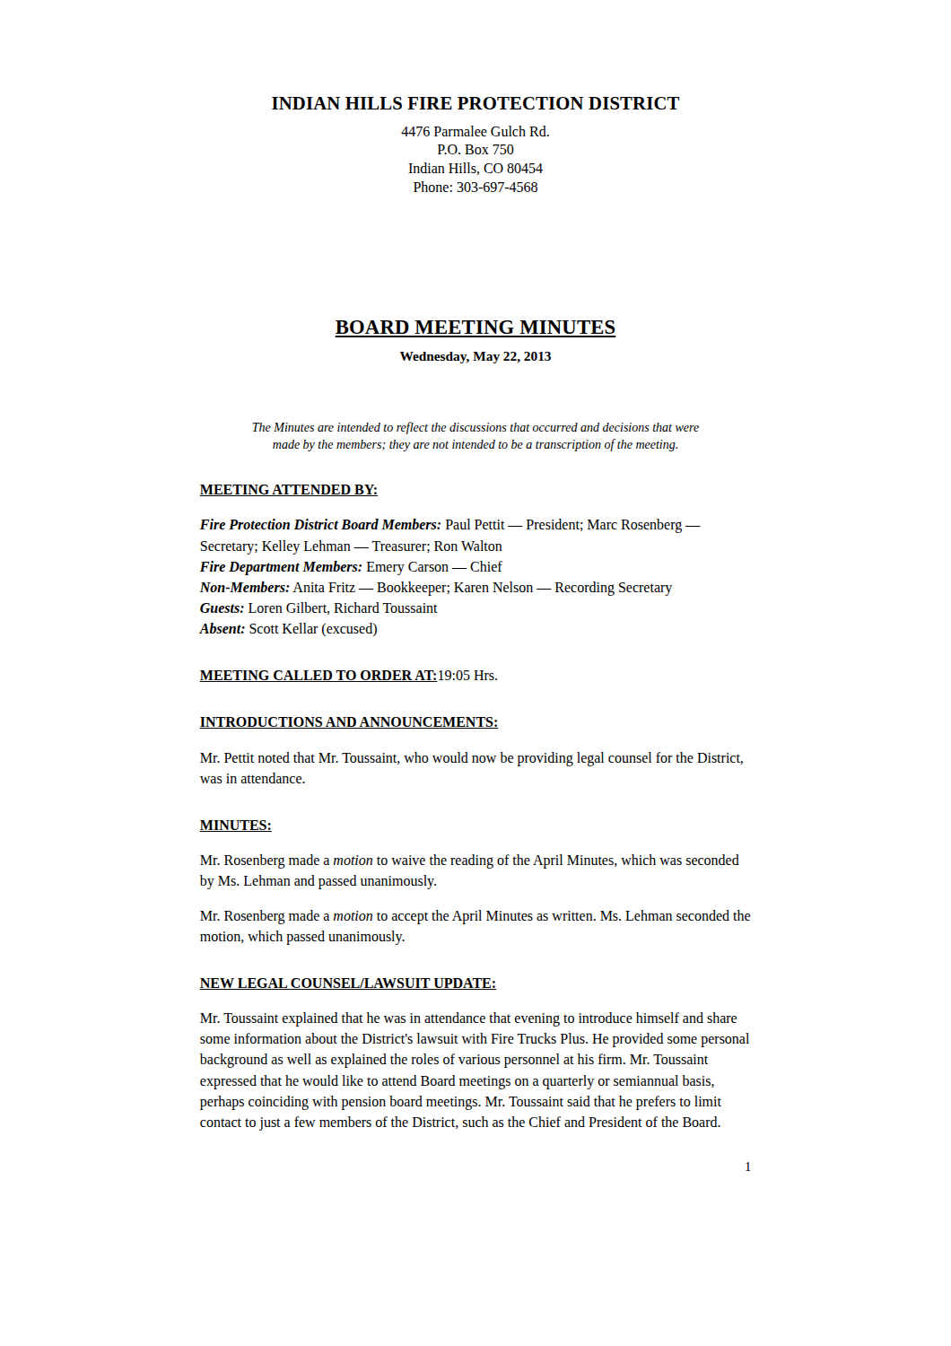INDIAN HILLS FIRE PROTECTION DISTRICT
4476 Parmalee Gulch Rd.
P.O. Box 750
Indian Hills, CO 80454
Phone: 303-697-4568
BOARD MEETING MINUTES
Wednesday, May 22, 2013
The Minutes are intended to reflect the discussions that occurred and decisions that were made by the members; they are not intended to be a transcription of the meeting.
MEETING ATTENDED BY:
Fire Protection District Board Members: Paul Pettit — President; Marc Rosenberg — Secretary; Kelley Lehman — Treasurer; Ron Walton
Fire Department Members: Emery Carson — Chief
Non-Members: Anita Fritz — Bookkeeper; Karen Nelson — Recording Secretary
Guests: Loren Gilbert, Richard Toussaint
Absent: Scott Kellar (excused)
MEETING CALLED TO ORDER AT:
19:05 Hrs.
INTRODUCTIONS AND ANNOUNCEMENTS:
Mr. Pettit noted that Mr. Toussaint, who would now be providing legal counsel for the District, was in attendance.
MINUTES:
Mr. Rosenberg made a motion to waive the reading of the April Minutes, which was seconded by Ms. Lehman and passed unanimously.
Mr. Rosenberg made a motion to accept the April Minutes as written. Ms. Lehman seconded the motion, which passed unanimously.
NEW LEGAL COUNSEL/LAWSUIT UPDATE:
Mr. Toussaint explained that he was in attendance that evening to introduce himself and share some information about the District's lawsuit with Fire Trucks Plus. He provided some personal background as well as explained the roles of various personnel at his firm. Mr. Toussaint expressed that he would like to attend Board meetings on a quarterly or semiannual basis, perhaps coinciding with pension board meetings. Mr. Toussaint said that he prefers to limit contact to just a few members of the District, such as the Chief and President of the Board.
1